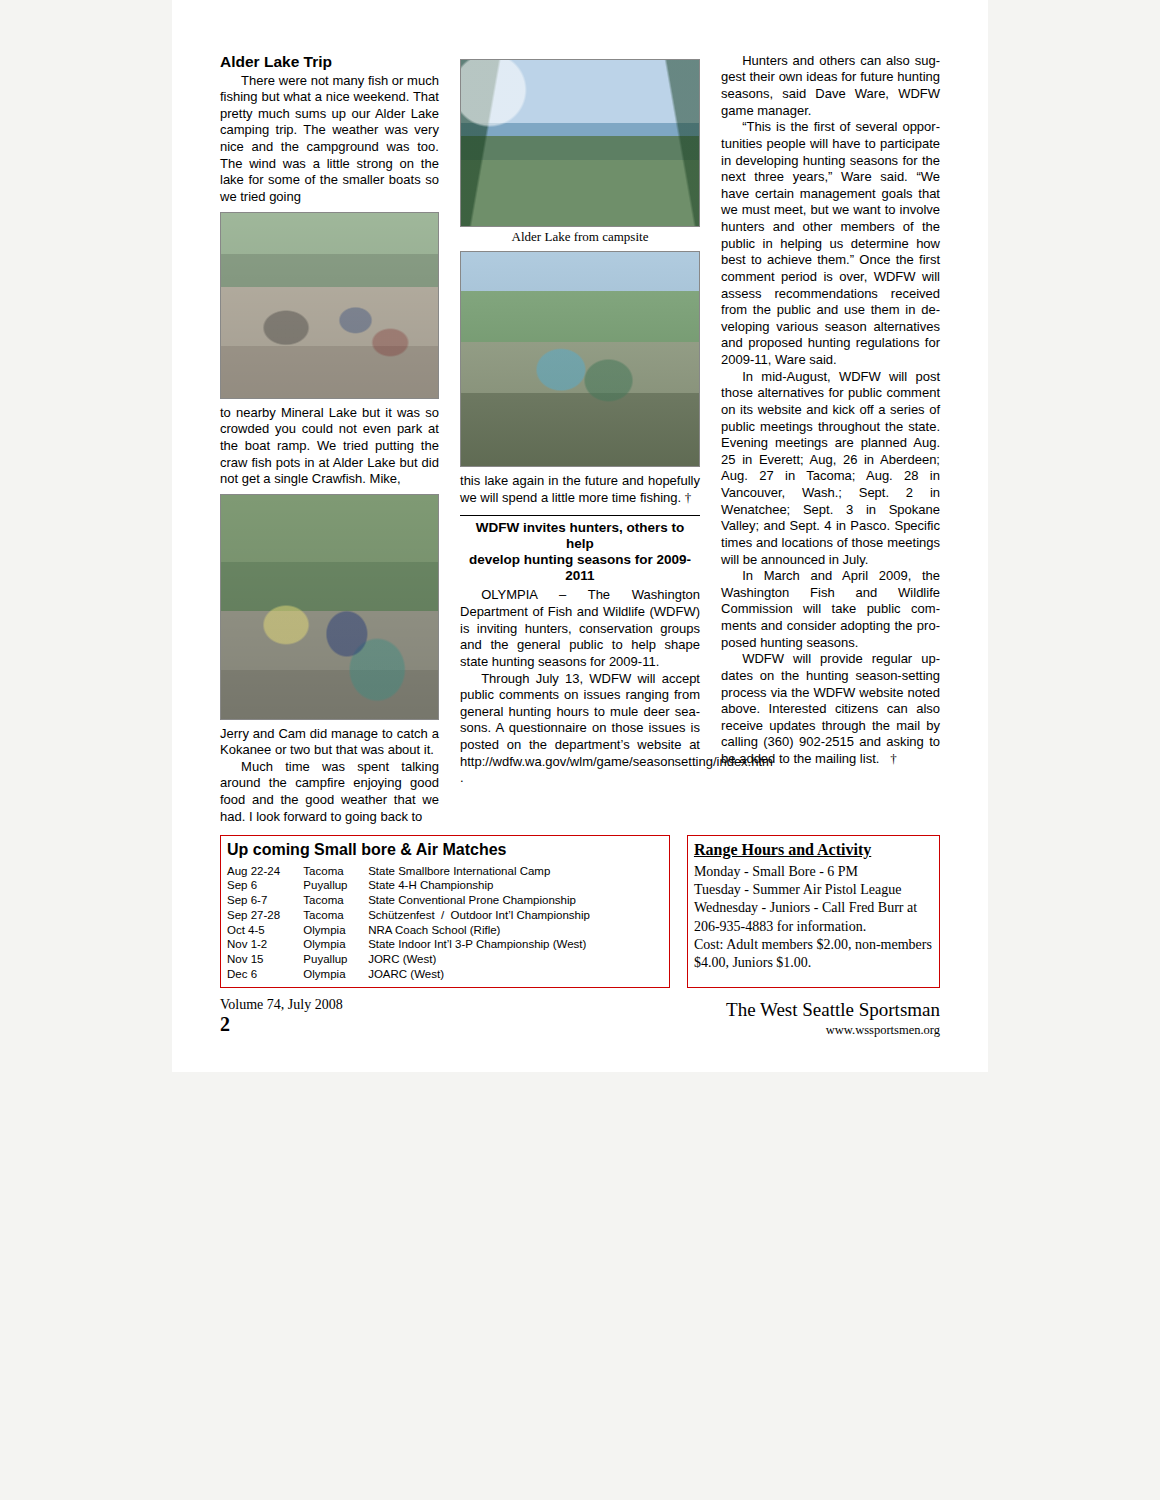Alder Lake Trip
There were not many fish or much fishing but what a nice weekend. That pretty much sums up our Alder Lake camping trip. The weather was very nice and the campground was too. The wind was a little strong on the lake for some of the smaller boats so we tried going
to nearby Mineral Lake but it was so crowded you could not even park at the boat ramp. We tried putting the craw fish pots in at Alder Lake but did not get a single Crawfish. Mike,
Jerry and Cam did manage to catch a Kokanee or two but that was about it.
Much time was spent talking around the campfire enjoying good food and the good weather that we had. I look forward to going back to
Alder Lake from campsite
this lake again in the future and hopefully we will spend a little more time fishing. †
WDFW invites hunters, others to help
develop hunting seasons for 2009-2011
OLYMPIA – The Washington Department of Fish and Wildlife (WDFW) is inviting hunters, conservation groups and the general public to help shape state hunting seasons for 2009-11.
Through July 13, WDFW will accept public comments on issues ranging from general hunting hours to mule deer seasons. A questionnaire on those issues is posted on the department’s website at http://wdfw.wa.gov/wlm/game/seasonsetting/index.htm .
Hunters and others can also suggest their own ideas for future hunting seasons, said Dave Ware, WDFW game manager.
“This is the first of several opportunities people will have to participate in developing hunting seasons for the next three years,” Ware said. “We have certain management goals that we must meet, but we want to involve hunters and other members of the public in helping us determine how best to achieve them.” Once the first comment period is over, WDFW will assess recommendations received from the public and use them in developing various season alternatives and proposed hunting regulations for 2009-11, Ware said.
In mid-August, WDFW will post those alternatives for public comment on its website and kick off a series of public meetings throughout the state. Evening meetings are planned Aug. 25 in Everett; Aug, 26 in Aberdeen; Aug. 27 in Tacoma; Aug. 28 in Vancouver, Wash.; Sept. 2 in Wenatchee; Sept. 3 in Spokane Valley; and Sept. 4 in Pasco. Specific times and locations of those meetings will be announced in July.
In March and April 2009, the Washington Fish and Wildlife Commission will take public comments and consider adopting the proposed hunting seasons.
WDFW will provide regular updates on the hunting season-setting process via the WDFW website noted above. Interested citizens can also receive updates through the mail by calling (360) 902-2515 and asking to be added to the mailing list. †
Up coming Small bore & Air Matches
| Aug 22-24 | Tacoma | State Smallbore International Camp |
| Sep 6 | Puyallup | State 4-H Championship |
| Sep 6-7 | Tacoma | State Conventional Prone Championship |
| Sep 27-28 | Tacoma | Schützenfest / Outdoor Int’l Championship |
| Oct 4-5 | Olympia | NRA Coach School (Rifle) |
| Nov 1-2 | Olympia | State Indoor Int’l 3-P Championship (West) |
| Nov 15 | Puyallup | JORC (West) |
| Dec 6 | Olympia | JOARC (West) |
Range Hours and Activity
Monday - Small Bore - 6 PM
Tuesday - Summer Air Pistol League
Wednesday - Juniors - Call Fred Burr at 206-935-4883 for information.
Cost: Adult members $2.00, non-members $4.00, Juniors $1.00.
Volume 74, July 2008
2
The West Seattle Sportsman
www.wssportsmen.org